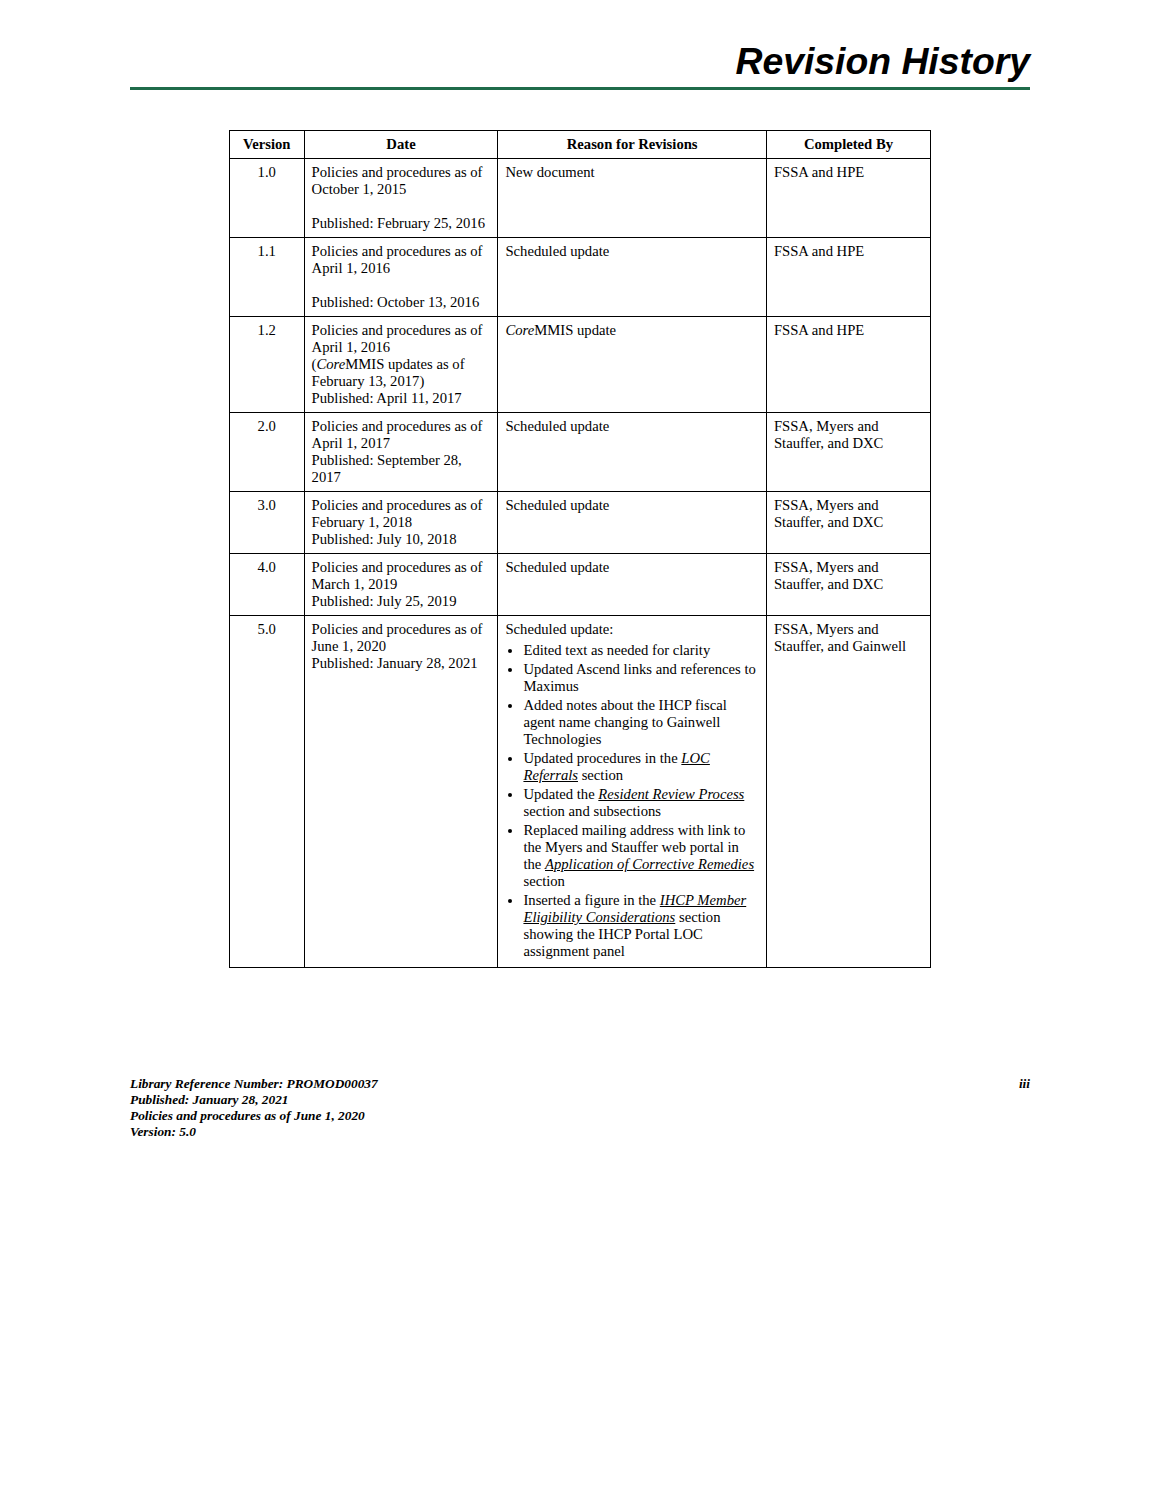Revision History
| Version | Date | Reason for Revisions | Completed By |
| --- | --- | --- | --- |
| 1.0 | Policies and procedures as of October 1, 2015 Published: February 25, 2016 | New document | FSSA and HPE |
| 1.1 | Policies and procedures as of April 1, 2016 Published: October 13, 2016 | Scheduled update | FSSA and HPE |
| 1.2 | Policies and procedures as of April 1, 2016 ( Core MMIS updates as of February 13, 2017) Published: April 11, 2017 | Core MMIS update | FSSA and HPE |
| 2.0 | Policies and procedures as of April 1, 2017 Published: September 28, 2017 | Scheduled update | FSSA, Myers and Stauffer, and DXC |
| 3.0 | Policies and procedures as of February 1, 2018 Published: July 10, 2018 | Scheduled update | FSSA, Myers and Stauffer, and DXC |
| 4.0 | Policies and procedures as of March 1, 2019 Published: July 25, 2019 | Scheduled update | FSSA, Myers and Stauffer, and DXC |
| 5.0 | Policies and procedures as of June 1, 2020 Published: January 28, 2021 | Scheduled update: Edited text as needed for clarity Updated Ascend links and references to Maximus Added notes about the IHCP fiscal agent name changing to Gainwell Technologies Updated procedures in the LOC Referrals section Updated the Resident Review Process section and subsections Replaced mailing address with link to the Myers and Stauffer web portal in the Application of Corrective Remedies section Inserted a figure in the IHCP Member Eligibility Considerations section showing the IHCP Portal LOC assignment panel | FSSA, Myers and Stauffer, and Gainwell |
Library Reference Number: PROMOD00037 iii
Published: January 28, 2021
Policies and procedures as of June 1, 2020
Version: 5.0